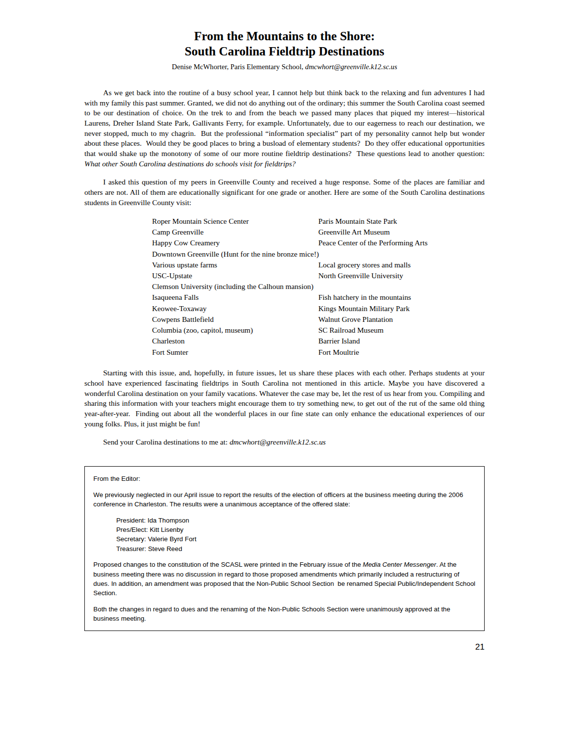From the Mountains to the Shore:
South Carolina Fieldtrip Destinations
Denise McWhorter, Paris Elementary School, dmcwhort@greenville.k12.sc.us
As we get back into the routine of a busy school year, I cannot help but think back to the relaxing and fun adventures I had with my family this past summer. Granted, we did not do anything out of the ordinary; this summer the South Carolina coast seemed to be our destination of choice. On the trek to and from the beach we passed many places that piqued my interest—historical Laurens, Dreher Island State Park, Gallivants Ferry, for example. Unfortunately, due to our eagerness to reach our destination, we never stopped, much to my chagrin. But the professional “information specialist” part of my personality cannot help but wonder about these places. Would they be good places to bring a busload of elementary students? Do they offer educational opportunities that would shake up the monotony of some of our more routine fieldtrip destinations? These questions lead to another question: What other South Carolina destinations do schools visit for fieldtrips?
I asked this question of my peers in Greenville County and received a huge response. Some of the places are familiar and others are not. All of them are educationally significant for one grade or another. Here are some of the South Carolina destinations students in Greenville County visit:
| Roper Mountain Science Center | Paris Mountain State Park |
| Camp Greenville | Greenville Art Museum |
| Happy Cow Creamery | Peace Center of the Performing Arts |
| Downtown Greenville (Hunt for the nine bronze mice!) |
| Various upstate farms | Local grocery stores and malls |
| USC-Upstate | North Greenville University |
| Clemson University (including the Calhoun mansion) |
| Isaqueena Falls | Fish hatchery in the mountains |
| Keowee-Toxaway | Kings Mountain Military Park |
| Cowpens Battlefield | Walnut Grove Plantation |
| Columbia (zoo, capitol, museum) | SC Railroad Museum |
| Charleston | Barrier Island |
| Fort Sumter | Fort Moultrie |
Starting with this issue, and, hopefully, in future issues, let us share these places with each other. Perhaps students at your school have experienced fascinating fieldtrips in South Carolina not mentioned in this article. Maybe you have discovered a wonderful Carolina destination on your family vacations. Whatever the case may be, let the rest of us hear from you. Compiling and sharing this information with your teachers might encourage them to try something new, to get out of the rut of the same old thing year-after-year. Finding out about all the wonderful places in our fine state can only enhance the educational experiences of our young folks. Plus, it just might be fun!
Send your Carolina destinations to me at: dmcwhort@greenville.k12.sc.us
From the Editor:
We previously neglected in our April issue to report the results of the election of officers at the business meeting during the 2006 conference in Charleston. The results were a unanimous acceptance of the offered slate:
President: Ida Thompson
Pres/Elect: Kitt Lisenby
Secretary: Valerie Byrd Fort
Treasurer: Steve Reed
Proposed changes to the constitution of the SCASL were printed in the February issue of the Media Center Messenger. At the business meeting there was no discussion in regard to those proposed amendments which primarily included a restructuring of dues. In addition, an amendment was proposed that the Non-Public School Section be renamed Special Public/Independent School Section.
Both the changes in regard to dues and the renaming of the Non-Public Schools Section were unanimously approved at the business meeting.
21